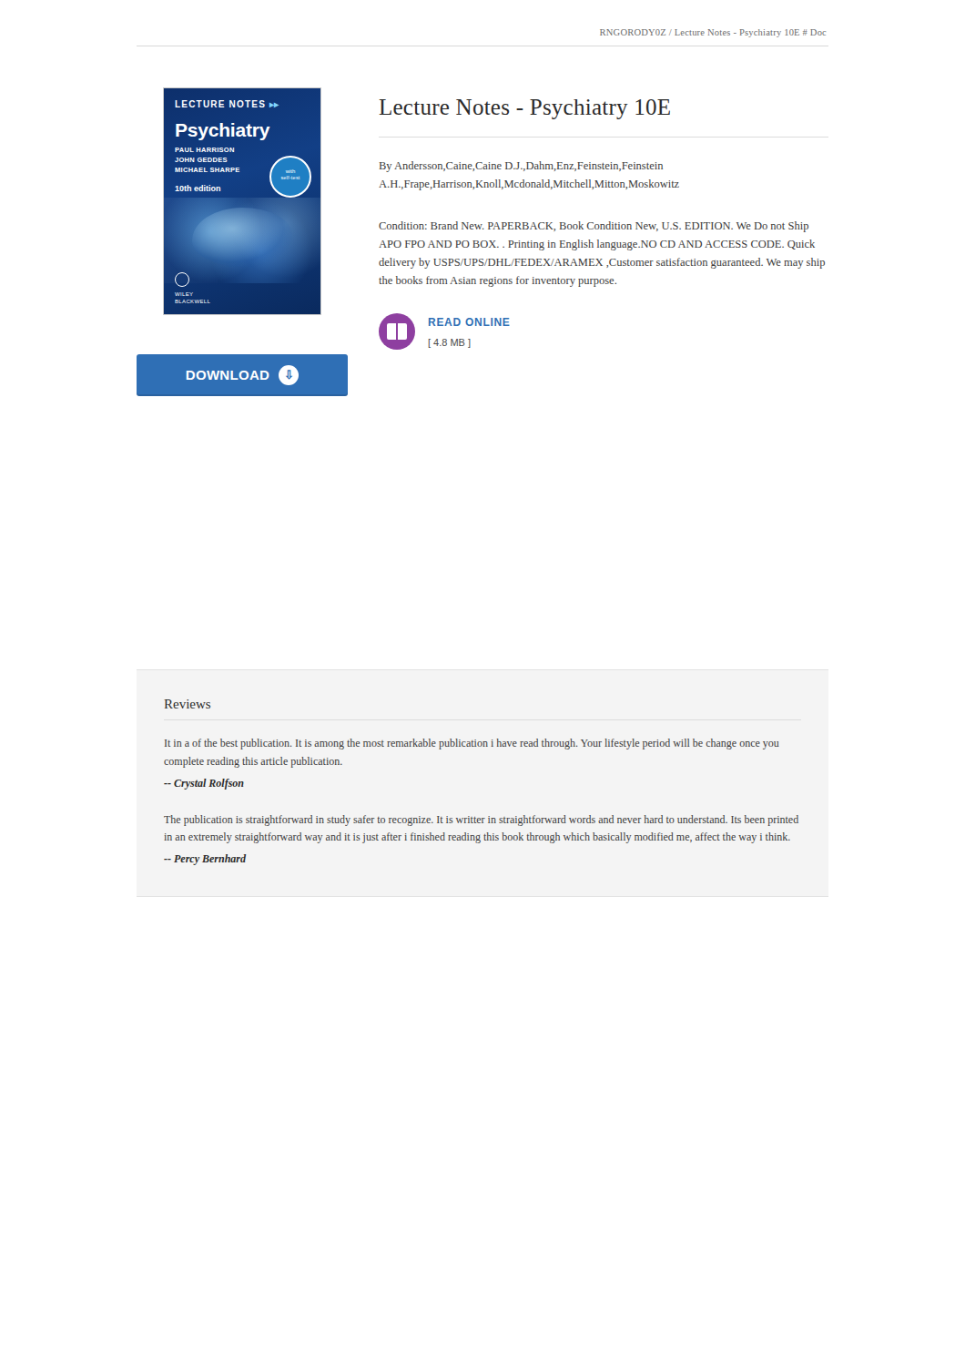RNGORODY0Z / Lecture Notes - Psychiatry 10E # Doc
LECTURE NOTES ▸▸
Psychiatry
PAUL HARRISON
JOHN GEDDES
MICHAEL SHARPE
10th edition
withself-test
WILEY
BLACKWELL
DOWNLOAD ⇩
Lecture Notes - Psychiatry 10E
By Andersson,Caine,Caine D.J.,Dahm,Enz,Feinstein,Feinstein A.H.,Frape,Harrison,Knoll,Mcdonald,Mitchell,Mitton,Moskowitz
Condition: Brand New. PAPERBACK, Book Condition New, U.S. EDITION. We Do not Ship APO FPO AND PO BOX. . Printing in English language.NO CD AND ACCESS CODE. Quick delivery by USPS/UPS/DHL/FEDEX/ARAMEX ,Customer satisfaction guaranteed. We may ship the books from Asian regions for inventory purpose.
READ ONLINE
[ 4.8 MB ]
Reviews
It in a of the best publication. It is among the most remarkable publication i have read through. Your lifestyle period will be change once you complete reading this article publication.
-- Crystal Rolfson
The publication is straightforward in study safer to recognize. It is writter in straightforward words and never hard to understand. Its been printed in an extremely straightforward way and it is just after i finished reading this book through which basically modified me, affect the way i think.
-- Percy Bernhard